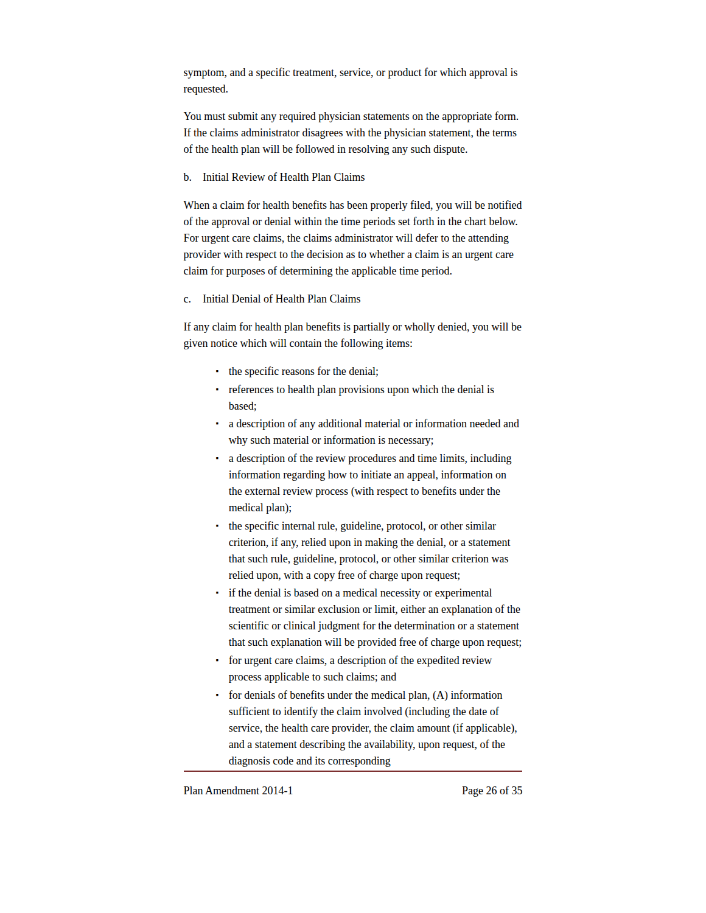symptom, and a specific treatment, service, or product for which approval is requested.
You must submit any required physician statements on the appropriate form. If the claims administrator disagrees with the physician statement, the terms of the health plan will be followed in resolving any such dispute.
b.
Initial Review of Health Plan Claims
When a claim for health benefits has been properly filed, you will be notified of the approval or denial within the time periods set forth in the chart below. For urgent care claims, the claims administrator will defer to the attending provider with respect to the decision as to whether a claim is an urgent care claim for purposes of determining the applicable time period.
c.
Initial Denial of Health Plan Claims
If any claim for health plan benefits is partially or wholly denied, you will be given notice which will contain the following items:
▪
the specific reasons for the denial;
▪
references to health plan provisions upon which the denial is based;
▪
a description of any additional material or information needed and why such material or information is necessary;
▪
a description of the review procedures and time limits, including information regarding how to initiate an appeal, information on the external review process (with respect to benefits under the medical plan);
▪
the specific internal rule, guideline, protocol, or other similar criterion, if any, relied upon in making the denial, or a statement that such rule, guideline, protocol, or other similar criterion was relied upon, with a copy free of charge upon request;
▪
if the denial is based on a medical necessity or experimental treatment or similar exclusion or limit, either an explanation of the scientific or clinical judgment for the determination or a statement that such explanation will be provided free of charge upon request;
▪
for urgent care claims, a description of the expedited review process applicable to such claims; and
▪
for denials of benefits under the medical plan, (A) information sufficient to identify the claim involved (including the date of service, the health care provider, the claim amount (if applicable), and a statement describing the availability, upon request, of the diagnosis code and its corresponding
Plan Amendment 2014-1 Page 26 of 35